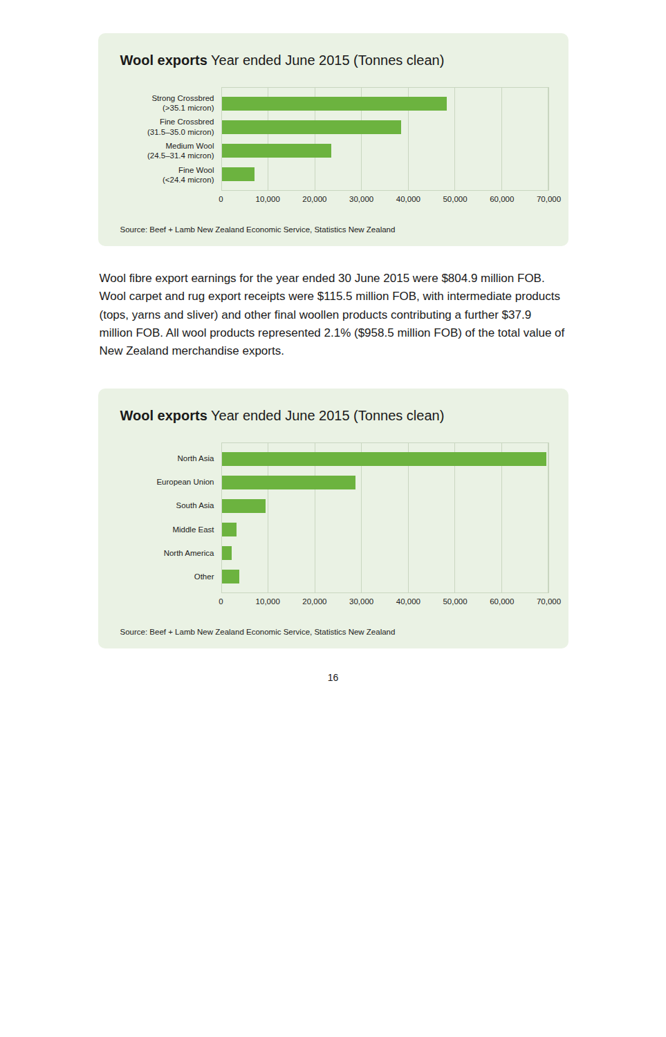Wool exports Year ended June 2015 (Tonnes clean)
Strong Crossbred
(>35.1 micron)
Fine Crossbred
(31.5–35.0 micron)
Medium Wool
(24.5–31.4 micron)
Fine Wool
(<24.4 micron)
0 10,000 20,000 30,000 40,000 50,000 60,000 70,000
Source: Beef + Lamb New Zealand Economic Service, Statistics New Zealand
Wool fibre export earnings for the year ended 30 June 2015 were $804.9 million FOB. Wool carpet and rug export receipts were $115.5 million FOB, with intermediate products (tops, yarns and sliver) and other final woollen products contributing a further $37.9 million FOB. All wool products represented 2.1% ($958.5 million FOB) of the total value of New Zealand merchandise exports.
Wool exports Year ended June 2015 (Tonnes clean)
North Asia
European Union
South Asia
Middle East
North America
Other
0 10,000 20,000 30,000 40,000 50,000 60,000 70,000
Source: Beef + Lamb New Zealand Economic Service, Statistics New Zealand
16